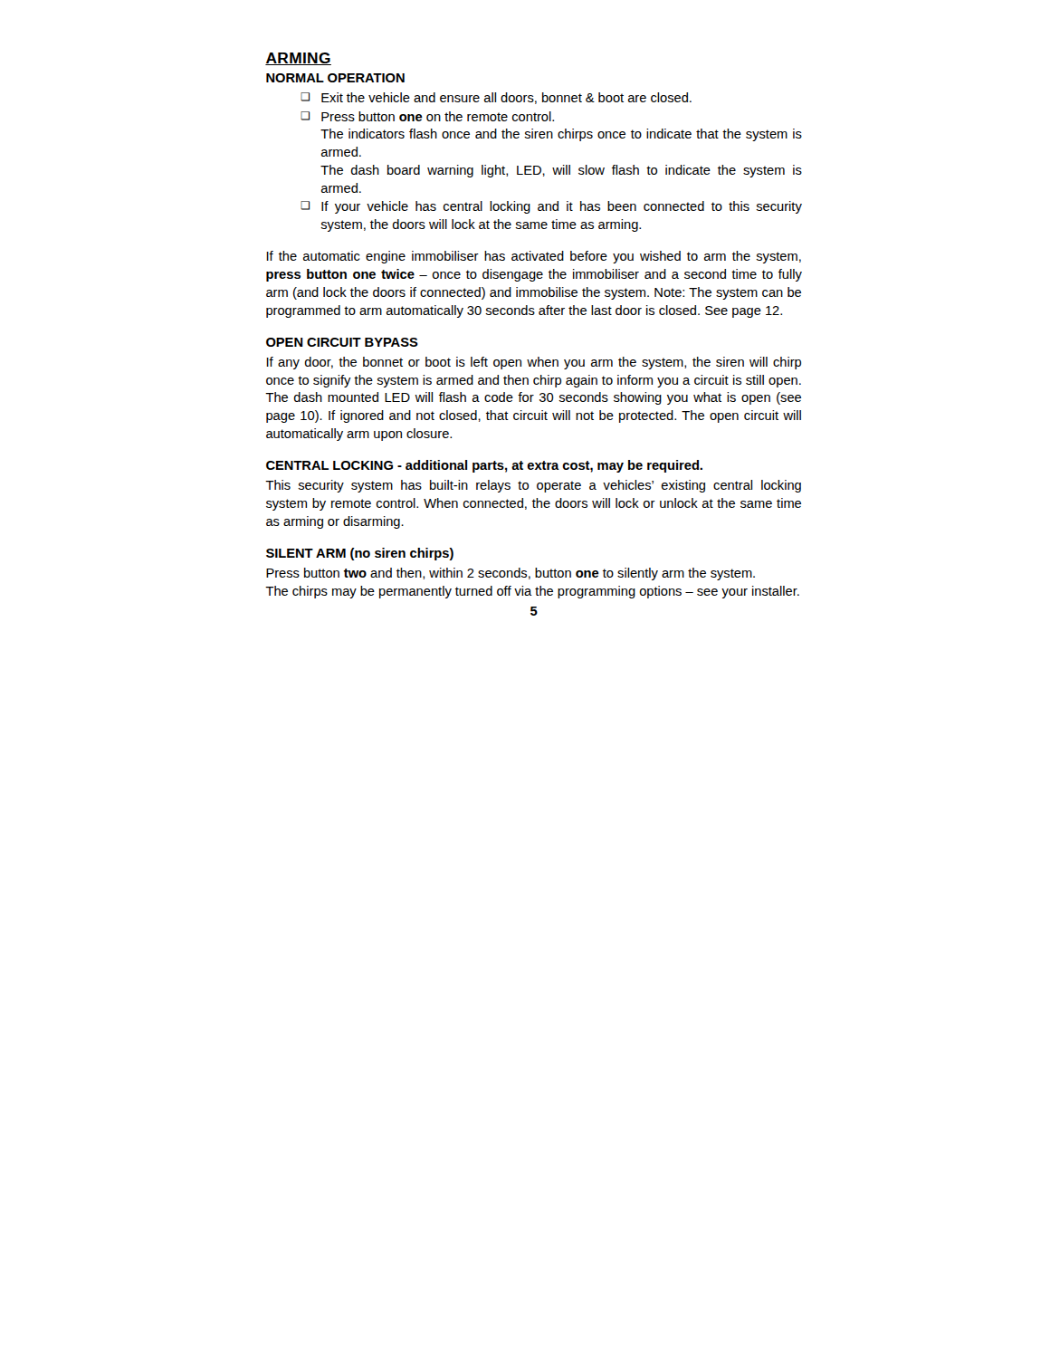ARMING
NORMAL OPERATION
Exit the vehicle and ensure all doors, bonnet & boot are closed.
Press button one on the remote control.
The indicators flash once and the siren chirps once to indicate that the system is armed.
The dash board warning light, LED, will slow flash to indicate the system is armed.
If your vehicle has central locking and it has been connected to this security system, the doors will lock at the same time as arming.
If the automatic engine immobiliser has activated before you wished to arm the system, press button one twice – once to disengage the immobiliser and a second time to fully arm (and lock the doors if connected) and immobilise the system. Note: The system can be programmed to arm automatically 30 seconds after the last door is closed. See page 12.
OPEN CIRCUIT BYPASS
If any door, the bonnet or boot is left open when you arm the system, the siren will chirp once to signify the system is armed and then chirp again to inform you a circuit is still open. The dash mounted LED will flash a code for 30 seconds showing you what is open (see page 10). If ignored and not closed, that circuit will not be protected. The open circuit will automatically arm upon closure.
CENTRAL LOCKING - additional parts, at extra cost, may be required.
This security system has built-in relays to operate a vehicles’ existing central locking system by remote control. When connected, the doors will lock or unlock at the same time as arming or disarming.
SILENT ARM (no siren chirps)
Press button two and then, within 2 seconds, button one to silently arm the system.
The chirps may be permanently turned off via the programming options – see your installer.
5